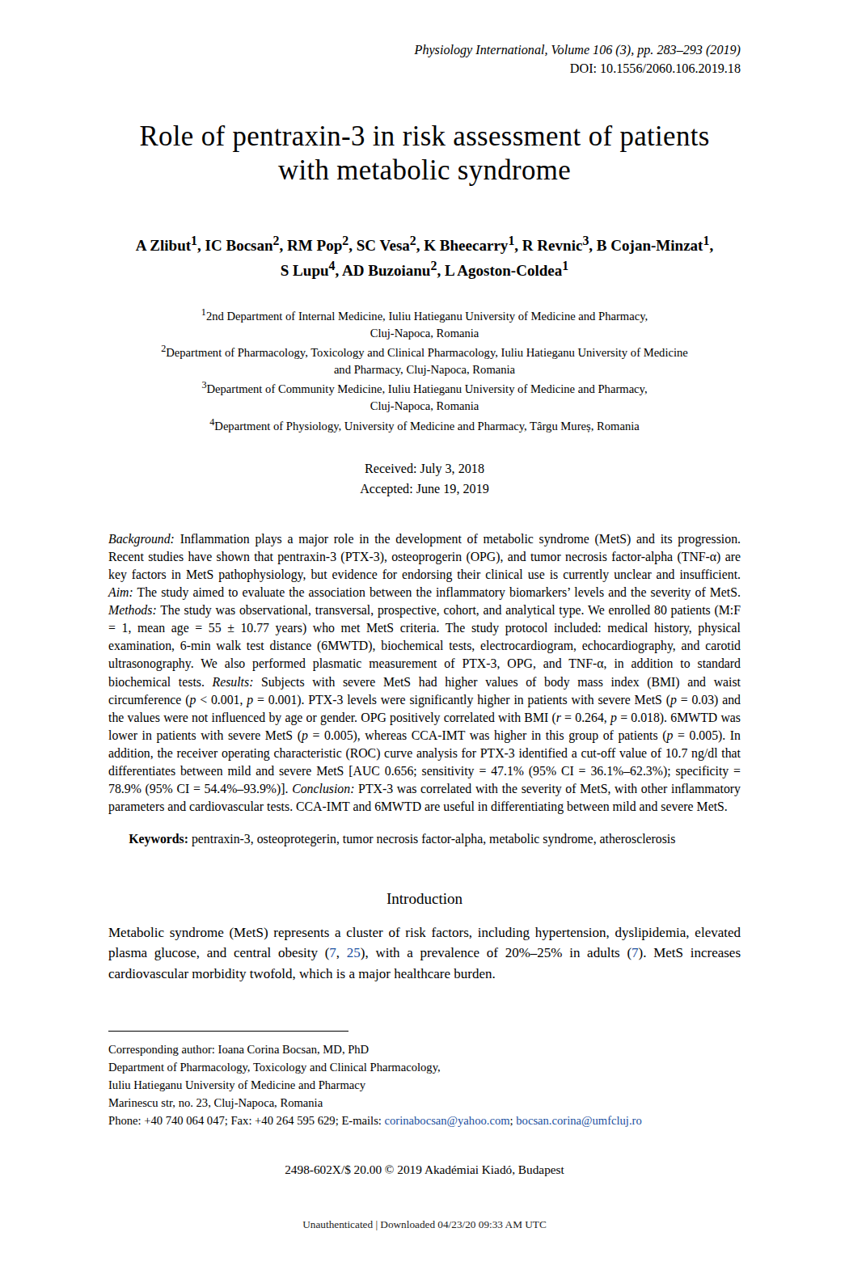Physiology International, Volume 106 (3), pp. 283–293 (2019)
DOI: 10.1556/2060.106.2019.18
Role of pentraxin-3 in risk assessment of patients
with metabolic syndrome
A Zlibut1, IC Bocsan2, RM Pop2, SC Vesa2, K Bheecarry1, R Revnic3, B Cojan-Minzat1,
S Lupu4, AD Buzoianu2, L Agoston-Coldea1
12nd Department of Internal Medicine, Iuliu Hatieganu University of Medicine and Pharmacy,
Cluj-Napoca, Romania
2Department of Pharmacology, Toxicology and Clinical Pharmacology, Iuliu Hatieganu University of Medicine
and Pharmacy, Cluj-Napoca, Romania
3Department of Community Medicine, Iuliu Hatieganu University of Medicine and Pharmacy,
Cluj-Napoca, Romania
4Department of Physiology, University of Medicine and Pharmacy, Târgu Mureș, Romania
Received: July 3, 2018
Accepted: June 19, 2019
Background: Inflammation plays a major role in the development of metabolic syndrome (MetS) and its progression. Recent studies have shown that pentraxin-3 (PTX-3), osteoprogerin (OPG), and tumor necrosis factor-alpha (TNF-α) are key factors in MetS pathophysiology, but evidence for endorsing their clinical use is currently unclear and insufficient. Aim: The study aimed to evaluate the association between the inflammatory biomarkers’ levels and the severity of MetS. Methods: The study was observational, transversal, prospective, cohort, and analytical type. We enrolled 80 patients (M:F = 1, mean age = 55 ± 10.77 years) who met MetS criteria. The study protocol included: medical history, physical examination, 6-min walk test distance (6MWTD), biochemical tests, electrocardiogram, echocardiography, and carotid ultrasonography. We also performed plasmatic measurement of PTX-3, OPG, and TNF-α, in addition to standard biochemical tests. Results: Subjects with severe MetS had higher values of body mass index (BMI) and waist circumference (p < 0.001, p = 0.001). PTX-3 levels were significantly higher in patients with severe MetS (p = 0.03) and the values were not influenced by age or gender. OPG positively correlated with BMI (r = 0.264, p = 0.018). 6MWTD was lower in patients with severe MetS (p = 0.005), whereas CCA-IMT was higher in this group of patients (p = 0.005). In addition, the receiver operating characteristic (ROC) curve analysis for PTX-3 identified a cut-off value of 10.7 ng/dl that differentiates between mild and severe MetS [AUC 0.656; sensitivity = 47.1% (95% CI = 36.1%–62.3%); specificity = 78.9% (95% CI = 54.4%–93.9%)]. Conclusion: PTX-3 was correlated with the severity of MetS, with other inflammatory parameters and cardiovascular tests. CCA-IMT and 6MWTD are useful in differentiating between mild and severe MetS.
Keywords: pentraxin-3, osteoprotegerin, tumor necrosis factor-alpha, metabolic syndrome, atherosclerosis
Introduction
Metabolic syndrome (MetS) represents a cluster of risk factors, including hypertension, dyslipidemia, elevated plasma glucose, and central obesity (7, 25), with a prevalence of 20%–25% in adults (7). MetS increases cardiovascular morbidity twofold, which is a major healthcare burden.
Corresponding author: Ioana Corina Bocsan, MD, PhD
Department of Pharmacology, Toxicology and Clinical Pharmacology,
Iuliu Hatieganu University of Medicine and Pharmacy
Marinescu str, no. 23, Cluj-Napoca, Romania
Phone: +40 740 064 047; Fax: +40 264 595 629; E-mails: corinabocsan@yahoo.com; bocsan.corina@umfcluj.ro
2498-602X/$ 20.00 © 2019 Akadémiai Kiadó, Budapest
Unauthenticated | Downloaded 04/23/20 09:33 AM UTC